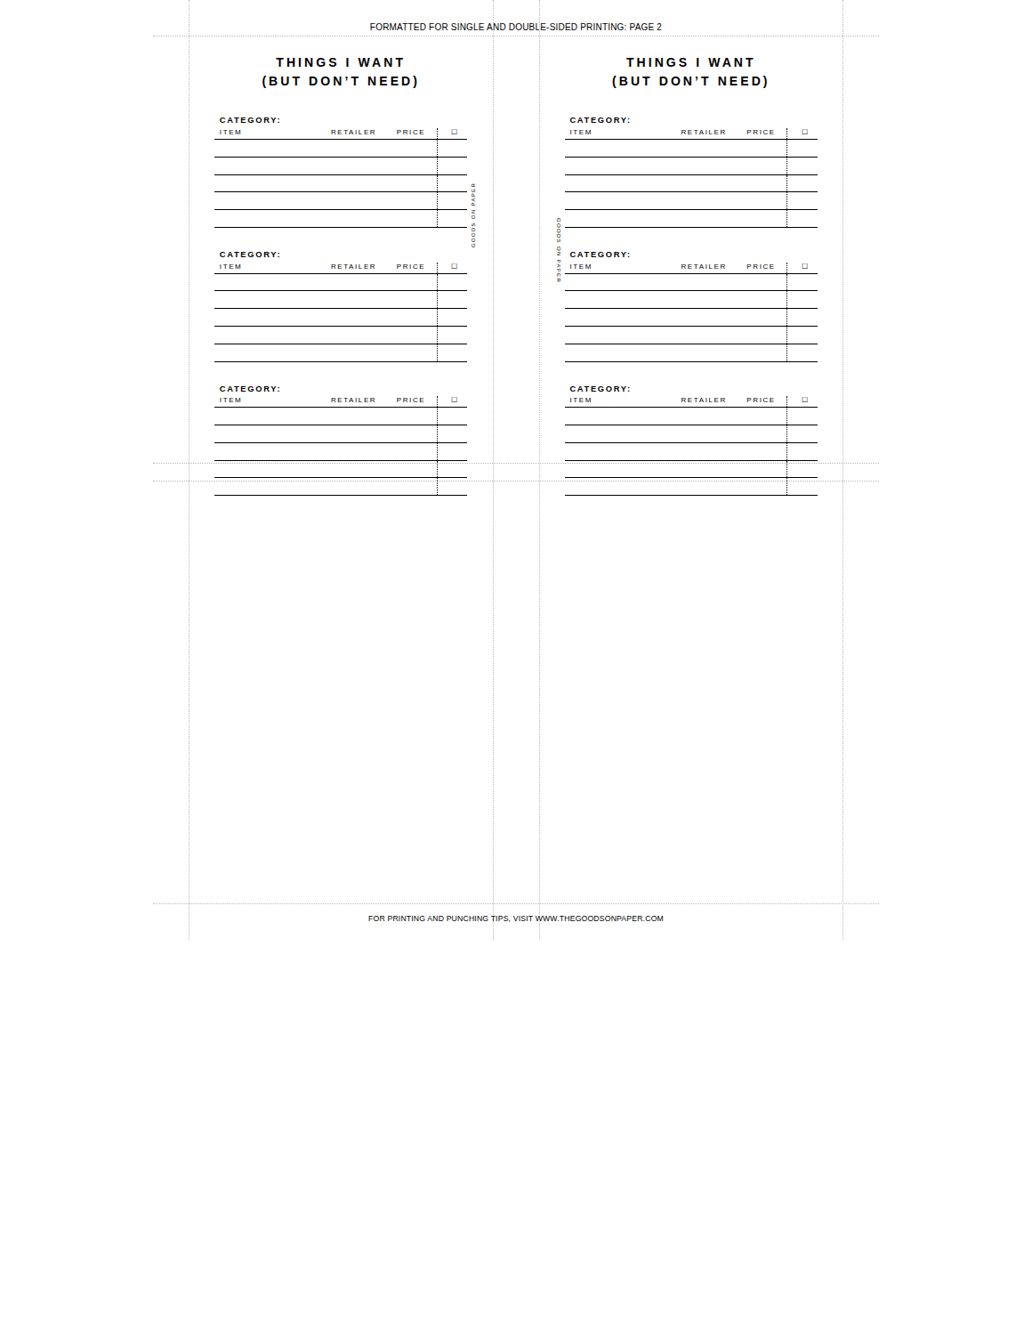Formatted for single and double-sided printing: Page 2
Goods on Paper
Goods on Paper
Things I Want
(But Don’t Need)
Category:
| Item | Retailer | Price | ☐ |
| --- | --- | --- | --- |
Category:
| Item | Retailer | Price | ☐ |
| --- | --- | --- | --- |
Category:
| Item | Retailer | Price | ☐ |
| --- | --- | --- | --- |
Things I Want
(But Don’t Need)
Category:
| Item | Retailer | Price | ☐ |
| --- | --- | --- | --- |
Category:
| Item | Retailer | Price | ☐ |
| --- | --- | --- | --- |
Category:
| Item | Retailer | Price | ☐ |
| --- | --- | --- | --- |
For printing and punching tips, visit www.thegoodsonpaper.com